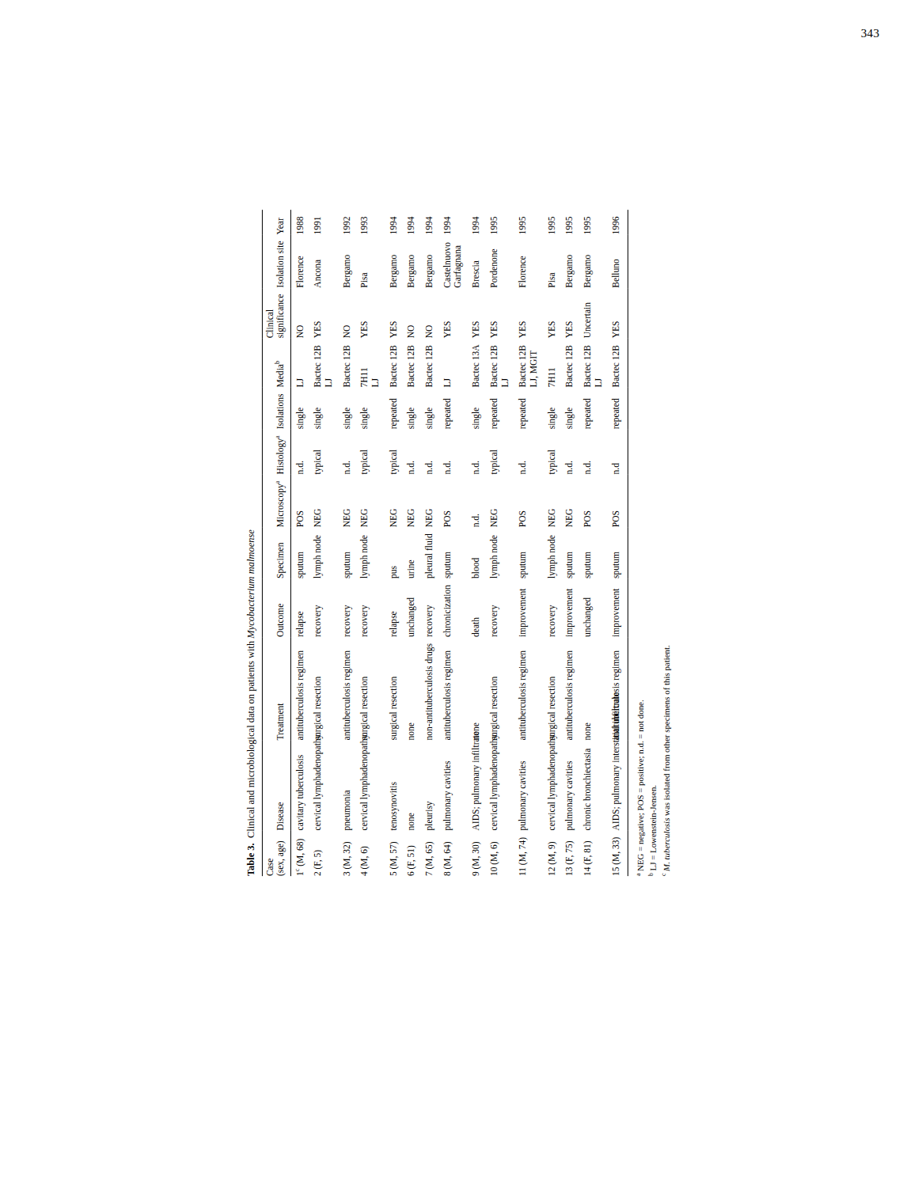343
Table 3. Clinical and microbiological data on patients with Mycobacterium malmoense
| Case (sex, age) | Disease | Treatment | Outcome | Specimen | Microscopy a | Histology a | Isolations | Media b | Clinical significance | Isolation site | Year |
| --- | --- | --- | --- | --- | --- | --- | --- | --- | --- | --- | --- |
| 1 c (M, 68) | cavitary tuberculosis | antituberculosis regimen | relapse | sputum | POS | n.d. | single | LJ | NO | Florence | 1988 |
| 2 (F, 5) | cervical lymphadenopathy | surgical resection | recovery | lymph node | NEG | typical | single | Bactec 12B LJ | YES | Ancona | 1991 |
| 3 (M, 32) | pneumonia | antituberculosis regimen | recovery | sputum | NEG | n.d. | single | Bactec 12B | NO | Bergamo | 1992 |
| 4 (M, 6) | cervical lymphadenopathy | surgical resection | recovery | lymph node | NEG | typical | single | 7H11 LJ | YES | Pisa | 1993 |
| 5 (M, 57) | tenosynovitis | surgical resection | relapse | pus | NEG | typical | repeated | Bactec 12B | YES | Bergamo | 1994 |
| 6 (F, 51) | none | none | unchanged | urine | NEG | n.d. | single | Bactec 12B | NO | Bergamo | 1994 |
| 7 (M, 65) | pleurisy | non-antituberculosis drugs | recovery | pleural fluid | NEG | n.d. | single | Bactec 12B | NO | Bergamo | 1994 |
| 8 (M, 64) | pulmonary cavities | antituberculosis regimen | chronicization | sputum | POS | n.d. | repeated | LJ | YES | Castelnuovo Garfagnana | 1994 |
| 9 (M, 30) | AIDS; pulmonary infiltrate | none | death | blood | n.d. | n.d. | single | Bactec 13A | YES | Brescia | 1994 |
| 10 (M, 6) | cervical lymphadenopathy | surgical resection | recovery | lymph node | NEG | typical | repeated | Bactec 12B LJ | YES | Pordenone | 1995 |
| 11 (M, 74) | pulmonary cavities | antituberculosis regimen | improvement | sputum | POS | n.d. | repeated | Bactec 12B LJ, MGIT | YES | Florence | 1995 |
| 12 (M, 9) | cervical lymphadenopathy | surgical resection | recovery | lymph node | NEG | typical | single | 7H11 | YES | Pisa | 1995 |
| 13 (F, 75) | pulmonary cavities | antituberculosis regimen | improvement | sputum | NEG | n.d. | single | Bactec 12B | YES | Bergamo | 1995 |
| 14 (F, 81) | chronic bronchiectasia | none | unchanged | sputum | POS | n.d. | repeated | Bactec 12B LJ | Uncertain | Bergamo | 1995 |
| 15 (M, 33) | AIDS; pulmonary interstitial infiltrate | antituberculosis regimen | improvement | sputum | POS | n.d | repeated | Bactec 12B | YES | Belluno | 1996 |
aNEG = negative; POS = positive; n.d. = not done.
bLJ = Lowenstein-Jensen.
cM. tuberculosis was isolated from other specimens of this patient.